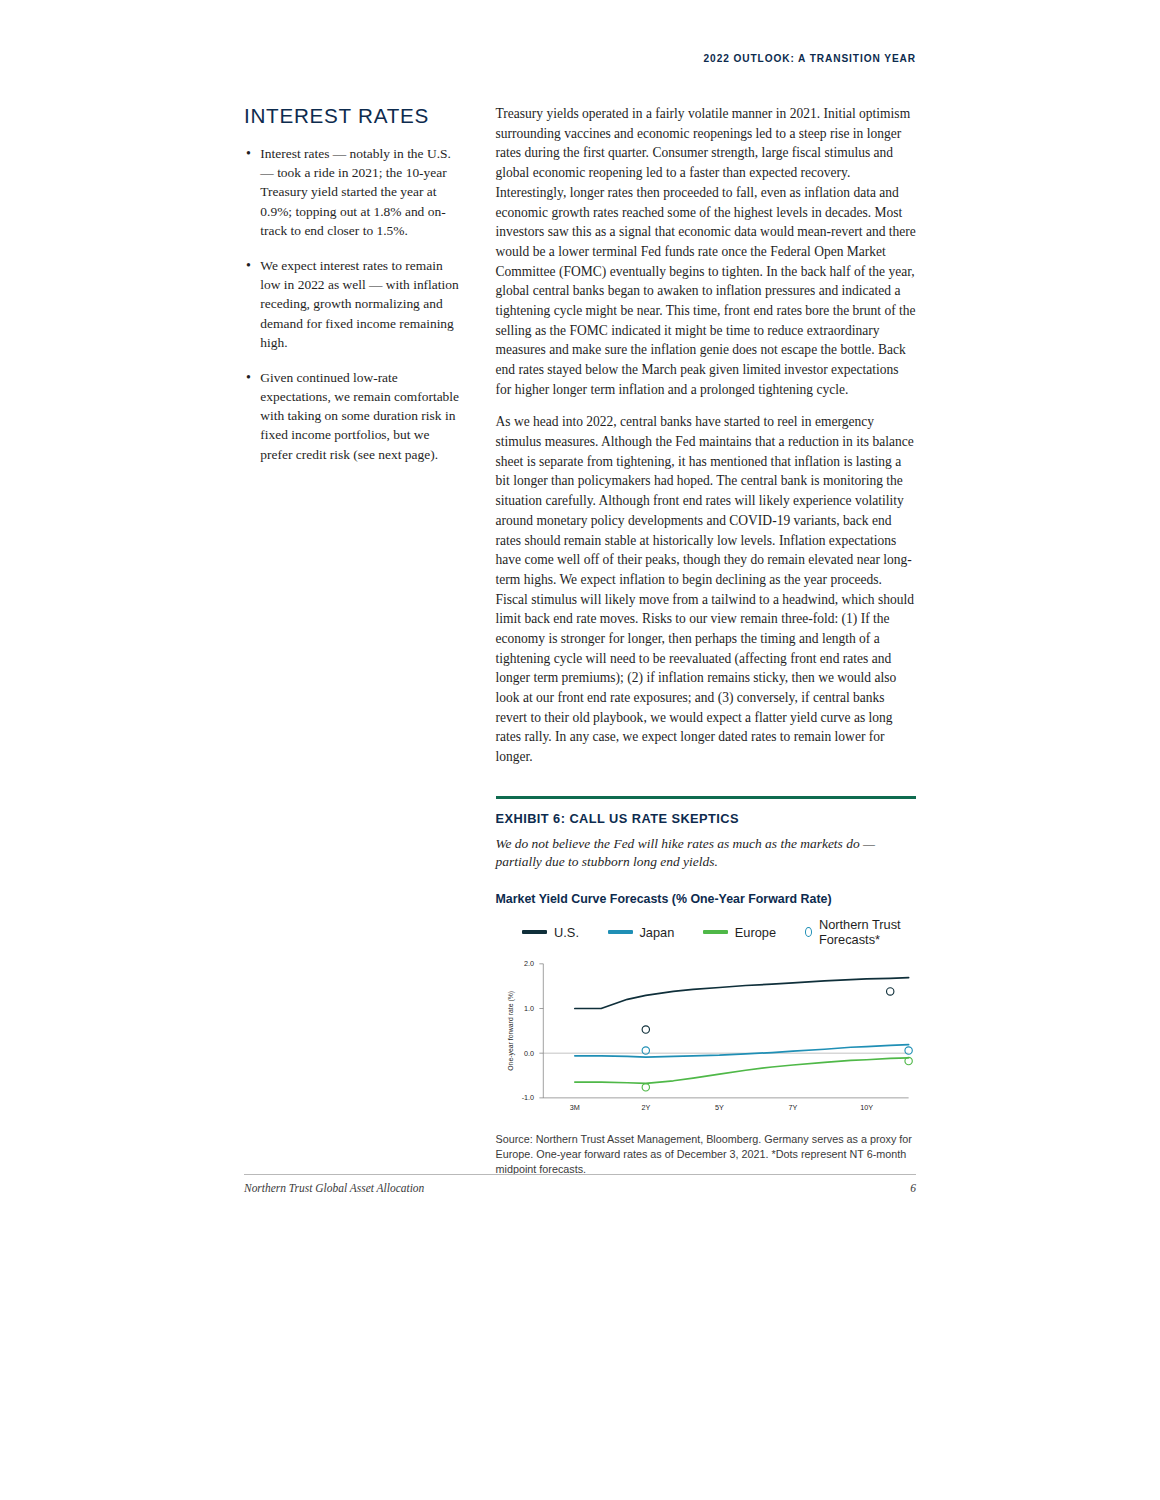2022 Outlook: A Transition Year
INTEREST RATES
Interest rates — notably in the U.S. — took a ride in 2021; the 10-year Treasury yield started the year at 0.9%; topping out at 1.8% and on-track to end closer to 1.5%.
We expect interest rates to remain low in 2022 as well — with inflation receding, growth normalizing and demand for fixed income remaining high.
Given continued low-rate expectations, we remain comfortable with taking on some duration risk in fixed income portfolios, but we prefer credit risk (see next page).
Treasury yields operated in a fairly volatile manner in 2021. Initial optimism surrounding vaccines and economic reopenings led to a steep rise in longer rates during the first quarter. Consumer strength, large fiscal stimulus and global economic reopening led to a faster than expected recovery. Interestingly, longer rates then proceeded to fall, even as inflation data and economic growth rates reached some of the highest levels in decades. Most investors saw this as a signal that economic data would mean-revert and there would be a lower terminal Fed funds rate once the Federal Open Market Committee (FOMC) eventually begins to tighten. In the back half of the year, global central banks began to awaken to inflation pressures and indicated a tightening cycle might be near. This time, front end rates bore the brunt of the selling as the FOMC indicated it might be time to reduce extraordinary measures and make sure the inflation genie does not escape the bottle. Back end rates stayed below the March peak given limited investor expectations for higher longer term inflation and a prolonged tightening cycle.
As we head into 2022, central banks have started to reel in emergency stimulus measures. Although the Fed maintains that a reduction in its balance sheet is separate from tightening, it has mentioned that inflation is lasting a bit longer than policymakers had hoped. The central bank is monitoring the situation carefully. Although front end rates will likely experience volatility around monetary policy developments and COVID-19 variants, back end rates should remain stable at historically low levels. Inflation expectations have come well off of their peaks, though they do remain elevated near long-term highs. We expect inflation to begin declining as the year proceeds. Fiscal stimulus will likely move from a tailwind to a headwind, which should limit back end rate moves. Risks to our view remain three-fold: (1) If the economy is stronger for longer, then perhaps the timing and length of a tightening cycle will need to be reevaluated (affecting front end rates and longer term premiums); (2) if inflation remains sticky, then we would also look at our front end rate exposures; and (3) conversely, if central banks revert to their old playbook, we would expect a flatter yield curve as long rates rally. In any case, we expect longer dated rates to remain lower for longer.
EXHIBIT 6: CALL US RATE SKEPTICS
We do not believe the Fed will hike rates as much as the markets do — partially due to stubborn long end yields.
Market Yield Curve Forecasts (% One-Year Forward Rate)
U.S. Japan Europe Northern Trust Forecasts*
2.0 1.0 0.0 -1.0 One-year forward rate (%) 3M 2Y 5Y 7Y 10Y
Source: Northern Trust Asset Management, Bloomberg. Germany serves as a proxy for Europe. One-year forward rates as of December 3, 2021. *Dots represent NT 6-month midpoint forecasts.
Northern Trust Global Asset Allocation
6